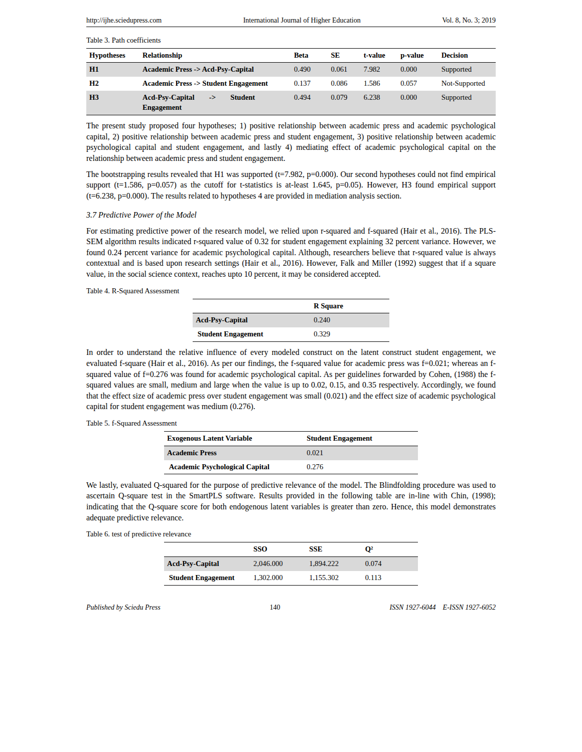http://ijhe.sciedupress.com International Journal of Higher Education Vol. 8, No. 3; 2019
Table 3. Path coefficients
| Hypotheses | Relationship | Beta | SE | t-value | p-value | Decision |
| --- | --- | --- | --- | --- | --- | --- |
| H1 | Academic Press -> Acd-Psy-Capital | 0.490 | 0.061 | 7.982 | 0.000 | Supported |
| H2 | Academic Press -> Student Engagement | 0.137 | 0.086 | 1.586 | 0.057 | Not-Supported |
| H3 | Acd-Psy-Capital -> Student Engagement | 0.494 | 0.079 | 6.238 | 0.000 | Supported |
The present study proposed four hypotheses; 1) positive relationship between academic press and academic psychological capital, 2) positive relationship between academic press and student engagement, 3) positive relationship between academic psychological capital and student engagement, and lastly 4) mediating effect of academic psychological capital on the relationship between academic press and student engagement.
The bootstrapping results revealed that H1 was supported (t=7.982, p=0.000). Our second hypotheses could not find empirical support (t=1.586, p=0.057) as the cutoff for t-statistics is at-least 1.645, p=0.05). However, H3 found empirical support (t=6.238, p=0.000). The results related to hypotheses 4 are provided in mediation analysis section.
3.7 Predictive Power of the Model
For estimating predictive power of the research model, we relied upon r-squared and f-squared (Hair et al., 2016). The PLS-SEM algorithm results indicated r-squared value of 0.32 for student engagement explaining 32 percent variance. However, we found 0.24 percent variance for academic psychological capital. Although, researchers believe that r-squared value is always contextual and is based upon research settings (Hair et al., 2016). However, Falk and Miller (1992) suggest that if a square value, in the social science context, reaches upto 10 percent, it may be considered accepted.
Table 4. R-Squared Assessment
| | R Square |
| --- | --- |
| Acd-Psy-Capital | 0.240 |
| Student Engagement | 0.329 |
In order to understand the relative influence of every modeled construct on the latent construct student engagement, we evaluated f-square (Hair et al., 2016). As per our findings, the f-squared value for academic press was f=0.021; whereas an f-squared value of f=0.276 was found for academic psychological capital. As per guidelines forwarded by Cohen, (1988) the f-squared values are small, medium and large when the value is up to 0.02, 0.15, and 0.35 respectively. Accordingly, we found that the effect size of academic press over student engagement was small (0.021) and the effect size of academic psychological capital for student engagement was medium (0.276).
Table 5. f-Squared Assessment
| Exogenous Latent Variable | Student Engagement |
| --- | --- |
| Academic Press | 0.021 |
| Academic Psychological Capital | 0.276 |
We lastly, evaluated Q-squared for the purpose of predictive relevance of the model. The Blindfolding procedure was used to ascertain Q-square test in the SmartPLS software. Results provided in the following table are in-line with Chin, (1998); indicating that the Q-square score for both endogenous latent variables is greater than zero. Hence, this model demonstrates adequate predictive relevance.
Table 6. test of predictive relevance
| | SSO | SSE | Q² |
| --- | --- | --- | --- |
| Acd-Psy-Capital | 2,046.000 | 1,894.222 | 0.074 |
| Student Engagement | 1,302.000 | 1,155.302 | 0.113 |
Published by Sciedu Press 140 ISSN 1927-6044 E-ISSN 1927-6052